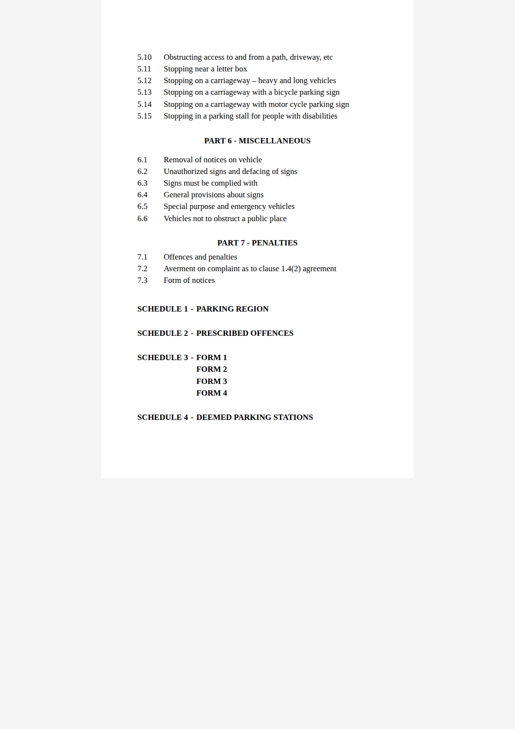5.10 Obstructing access to and from a path, driveway, etc
5.11 Stopping near a letter box
5.12 Stopping on a carriageway – heavy and long vehicles
5.13 Stopping on a carriageway with a bicycle parking sign
5.14 Stopping on a carriageway with motor cycle parking sign
5.15 Stopping in a parking stall for people with disabilities
PART 6 - MISCELLANEOUS
6.1 Removal of notices on vehicle
6.2 Unauthorized signs and defacing of signs
6.3 Signs must be complied with
6.4 General provisions about signs
6.5 Special purpose and emergency vehicles
6.6 Vehicles not to obstruct a public place
PART 7 - PENALTIES
7.1 Offences and penalties
7.2 Averment on complaint as to clause 1.4(2) agreement
7.3 Form of notices
SCHEDULE 1-PARKING REGION
SCHEDULE 2-PRESCRIBED OFFENCES
SCHEDULE 3-FORM 1 FORM 2 FORM 3 FORM 4
SCHEDULE 4-DEEMED PARKING STATIONS